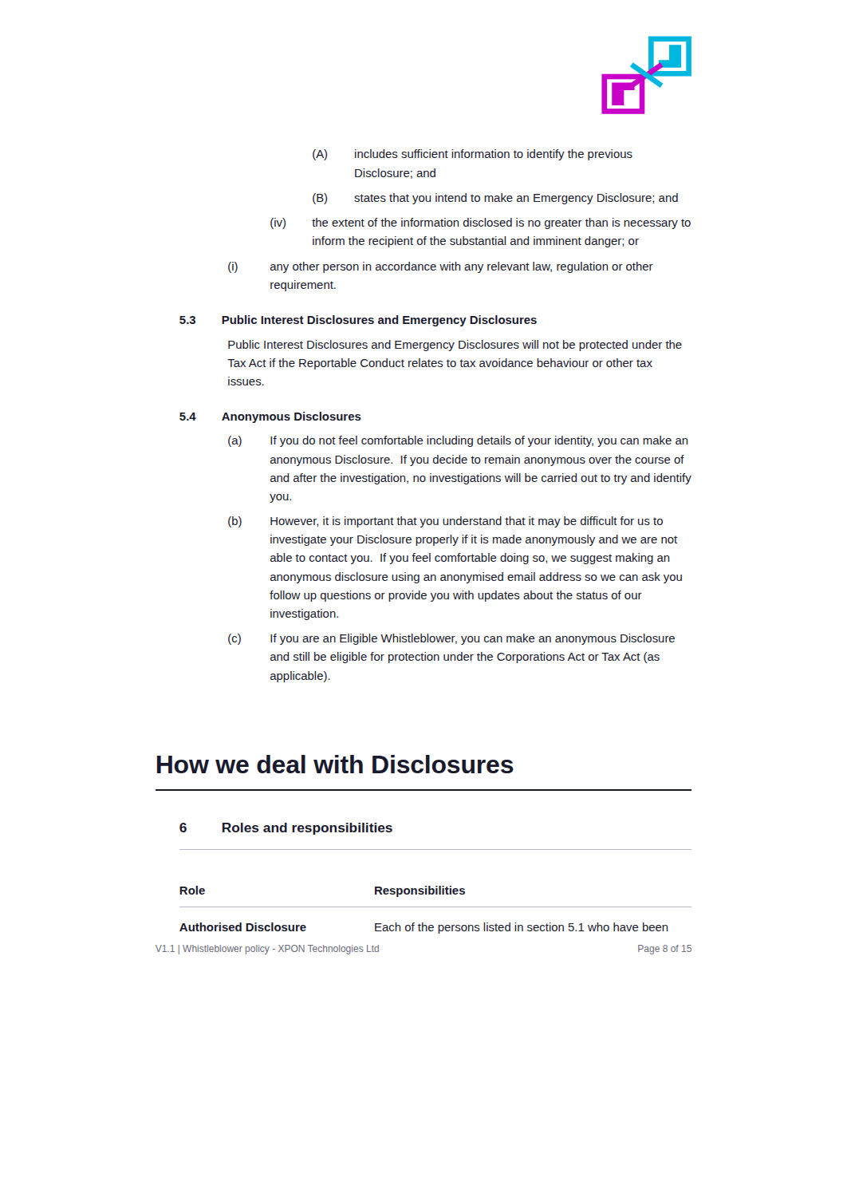(A)
includes sufficient information to identify the previous Disclosure; and
(B)
states that you intend to make an Emergency Disclosure; and
(iv)
the extent of the information disclosed is no greater than is necessary to inform the recipient of the substantial and imminent danger; or
(i)
any other person in accordance with any relevant law, regulation or other requirement.
5.3
Public Interest Disclosures and Emergency Disclosures
Public Interest Disclosures and Emergency Disclosures will not be protected under the Tax Act if the Reportable Conduct relates to tax avoidance behaviour or other tax issues.
5.4
Anonymous Disclosures
(a)
If you do not feel comfortable including details of your identity, you can make an anonymous Disclosure. If you decide to remain anonymous over the course of and after the investigation, no investigations will be carried out to try and identify you.
(b)
However, it is important that you understand that it may be difficult for us to investigate your Disclosure properly if it is made anonymously and we are not able to contact you. If you feel comfortable doing so, we suggest making an anonymous disclosure using an anonymised email address so we can ask you follow up questions or provide you with updates about the status of our investigation.
(c)
If you are an Eligible Whistleblower, you can make an anonymous Disclosure and still be eligible for protection under the Corporations Act or Tax Act (as applicable).
How we deal with Disclosures
6
Roles and responsibilities
| Role | Responsibilities |
| --- | --- |
| Authorised Disclosure | Each of the persons listed in section 5.1 who have been |
V1.1 | Whistleblower policy - XPON Technologies Ltd
Page 8 of 15